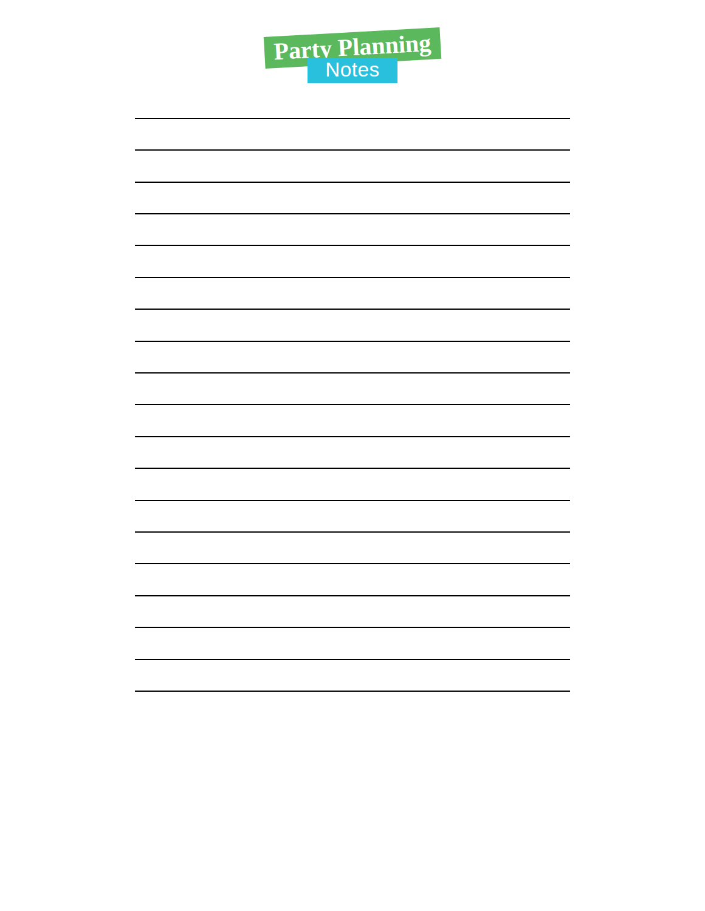Party Planning
Notes